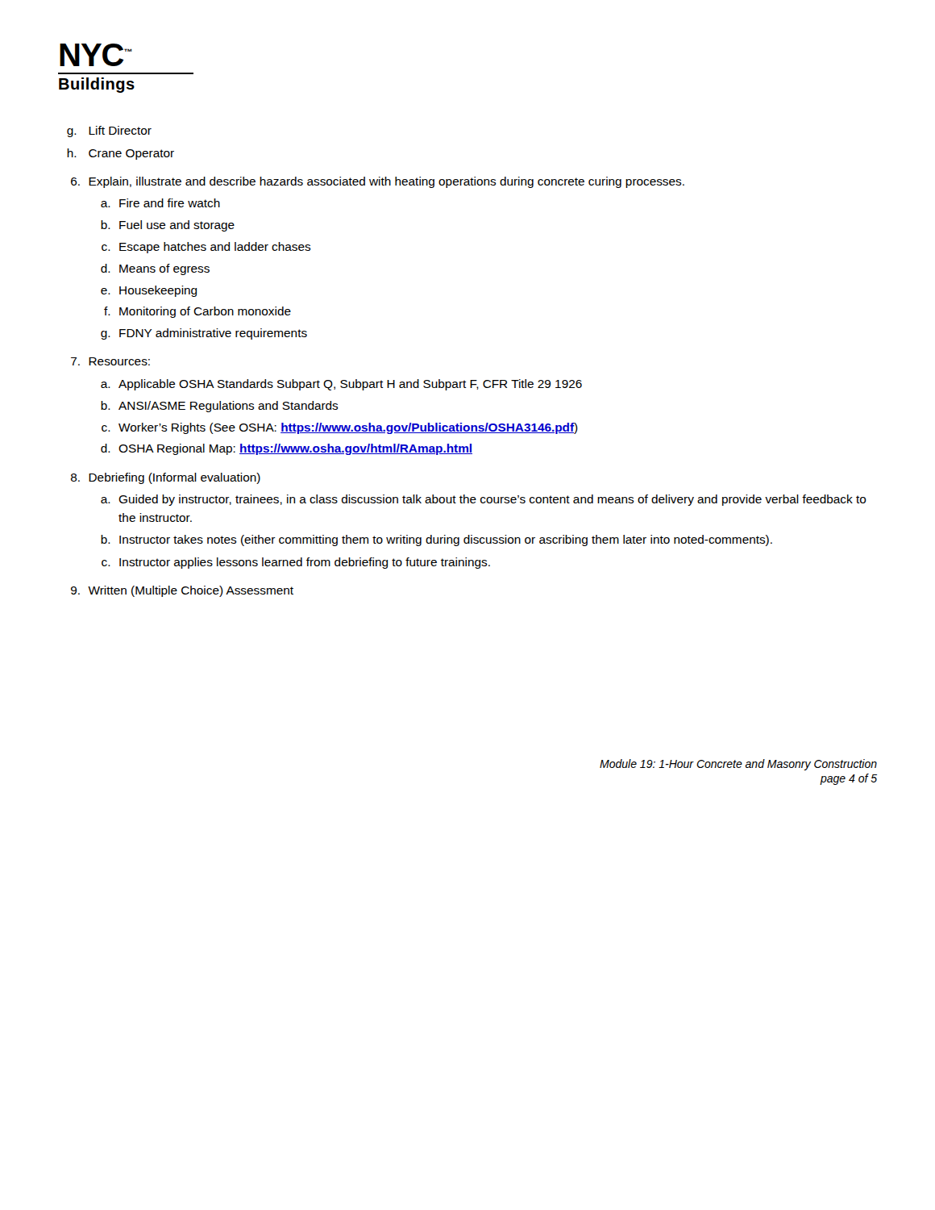NYC™
Buildings
g. Lift Director
h. Crane Operator
Explain, illustrate and describe hazards associated with heating operations during concrete curing processes.
Fire and fire watch
Fuel use and storage
Escape hatches and ladder chases
Means of egress
Housekeeping
Monitoring of Carbon monoxide
FDNY administrative requirements
Resources:
Applicable OSHA Standards Subpart Q, Subpart H and Subpart F, CFR Title 29 1926
ANSI/ASME Regulations and Standards
Worker’s Rights (See OSHA: https://www.osha.gov/Publications/OSHA3146.pdf)
OSHA Regional Map: https://www.osha.gov/html/RAmap.html
Debriefing (Informal evaluation)
Guided by instructor, trainees, in a class discussion talk about the course’s content and means of delivery and provide verbal feedback to the instructor.
Instructor takes notes (either committing them to writing during discussion or ascribing them later into noted-comments).
Instructor applies lessons learned from debriefing to future trainings.
Written (Multiple Choice) Assessment
Module 19: 1-Hour Concrete and Masonry Construction
page 4 of 5